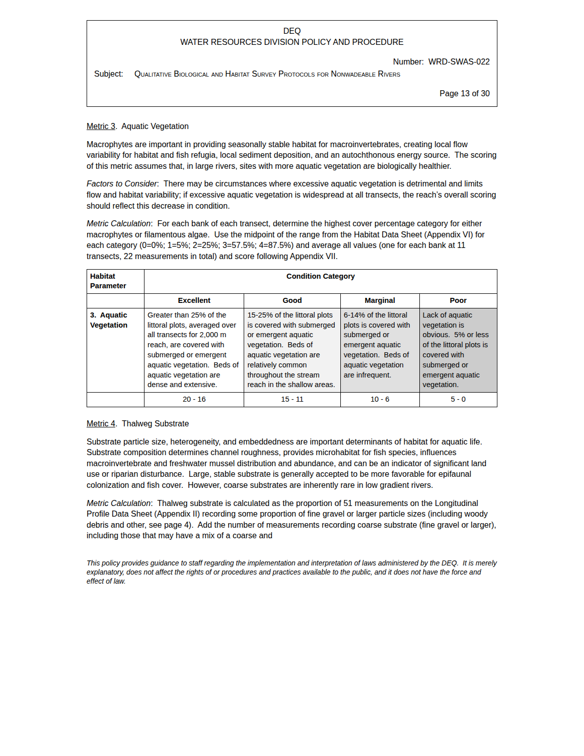DEQ
WATER RESOURCES DIVISION POLICY AND PROCEDURE
Number: WRD-SWAS-022
Subject: Qualitative Biological and Habitat Survey Protocols for Nonwadeable Rivers
Page 13 of 30
Metric 3
. Aquatic Vegetation
Macrophytes are important in providing seasonally stable habitat for macroinvertebrates, creating local flow variability for habitat and fish refugia, local sediment deposition, and an autochthonous energy source. The scoring of this metric assumes that, in large rivers, sites with more aquatic vegetation are biologically healthier.
Factors to Consider: There may be circumstances where excessive aquatic vegetation is detrimental and limits flow and habitat variability; if excessive aquatic vegetation is widespread at all transects, the reach’s overall scoring should reflect this decrease in condition.
Metric Calculation: For each bank of each transect, determine the highest cover percentage category for either macrophytes or filamentous algae. Use the midpoint of the range from the Habitat Data Sheet (Appendix VI) for each category (0=0%; 1=5%; 2=25%; 3=57.5%; 4=87.5%) and average all values (one for each bank at 11 transects, 22 measurements in total) and score following Appendix VII.
| Habitat Parameter | Condition Category |
| --- | --- |
| | Excellent | Good | Marginal | Poor |
| 3. Aquatic Vegetation | Greater than 25% of the littoral plots, averaged over all transects for 2,000 m reach, are covered with submerged or emergent aquatic vegetation. Beds of aquatic vegetation are dense and extensive. | 15-25% of the littoral plots is covered with submerged or emergent aquatic vegetation. Beds of aquatic vegetation are relatively common throughout the stream reach in the shallow areas. | 6-14% of the littoral plots is covered with submerged or emergent aquatic vegetation. Beds of aquatic vegetation are infrequent. | Lack of aquatic vegetation is obvious. 5% or less of the littoral plots is covered with submerged or emergent aquatic vegetation. |
| | 20 - 16 | 15 - 11 | 10 - 6 | 5 - 0 |
Metric 4
. Thalweg Substrate
Substrate particle size, heterogeneity, and embeddedness are important determinants of habitat for aquatic life. Substrate composition determines channel roughness, provides microhabitat for fish species, influences macroinvertebrate and freshwater mussel distribution and abundance, and can be an indicator of significant land use or riparian disturbance. Large, stable substrate is generally accepted to be more favorable for epifaunal colonization and fish cover. However, coarse substrates are inherently rare in low gradient rivers.
Metric Calculation: Thalweg substrate is calculated as the proportion of 51 measurements on the Longitudinal Profile Data Sheet (Appendix II) recording some proportion of fine gravel or larger particle sizes (including woody debris and other, see page 4). Add the number of measurements recording coarse substrate (fine gravel or larger), including those that may have a mix of a coarse and
This policy provides guidance to staff regarding the implementation and interpretation of laws administered by the DEQ. It is merely explanatory, does not affect the rights of or procedures and practices available to the public, and it does not have the force and effect of law.